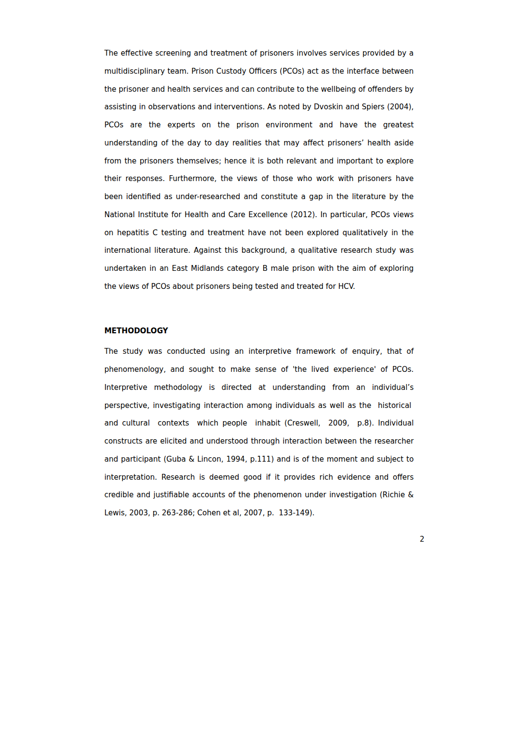The effective screening and treatment of prisoners involves services provided by a multidisciplinary team. Prison Custody Officers (PCOs) act as the interface between the prisoner and health services and can contribute to the wellbeing of offenders by assisting in observations and interventions. As noted by Dvoskin and Spiers (2004), PCOs are the experts on the prison environment and have the greatest understanding of the day to day realities that may affect prisoners’ health aside from the prisoners themselves; hence it is both relevant and important to explore their responses. Furthermore, the views of those who work with prisoners have been identified as under-researched and constitute a gap in the literature by the National Institute for Health and Care Excellence (2012). In particular, PCOs views on hepatitis C testing and treatment have not been explored qualitatively in the international literature. Against this background, a qualitative research study was undertaken in an East Midlands category B male prison with the aim of exploring the views of PCOs about prisoners being tested and treated for HCV.
METHODOLOGY
The study was conducted using an interpretive framework of enquiry, that of phenomenology, and sought to make sense of 'the lived experience' of PCOs. Interpretive methodology is directed at understanding from an individual’s perspective, investigating interaction among individuals as well as the historical and cultural contexts which people inhabit (Creswell, 2009, p.8). Individual constructs are elicited and understood through interaction between the researcher and participant (Guba & Lincon, 1994, p.111) and is of the moment and subject to interpretation. Research is deemed good if it provides rich evidence and offers credible and justifiable accounts of the phenomenon under investigation (Richie & Lewis, 2003, p. 263-286; Cohen et al, 2007, p. 133-149).
2